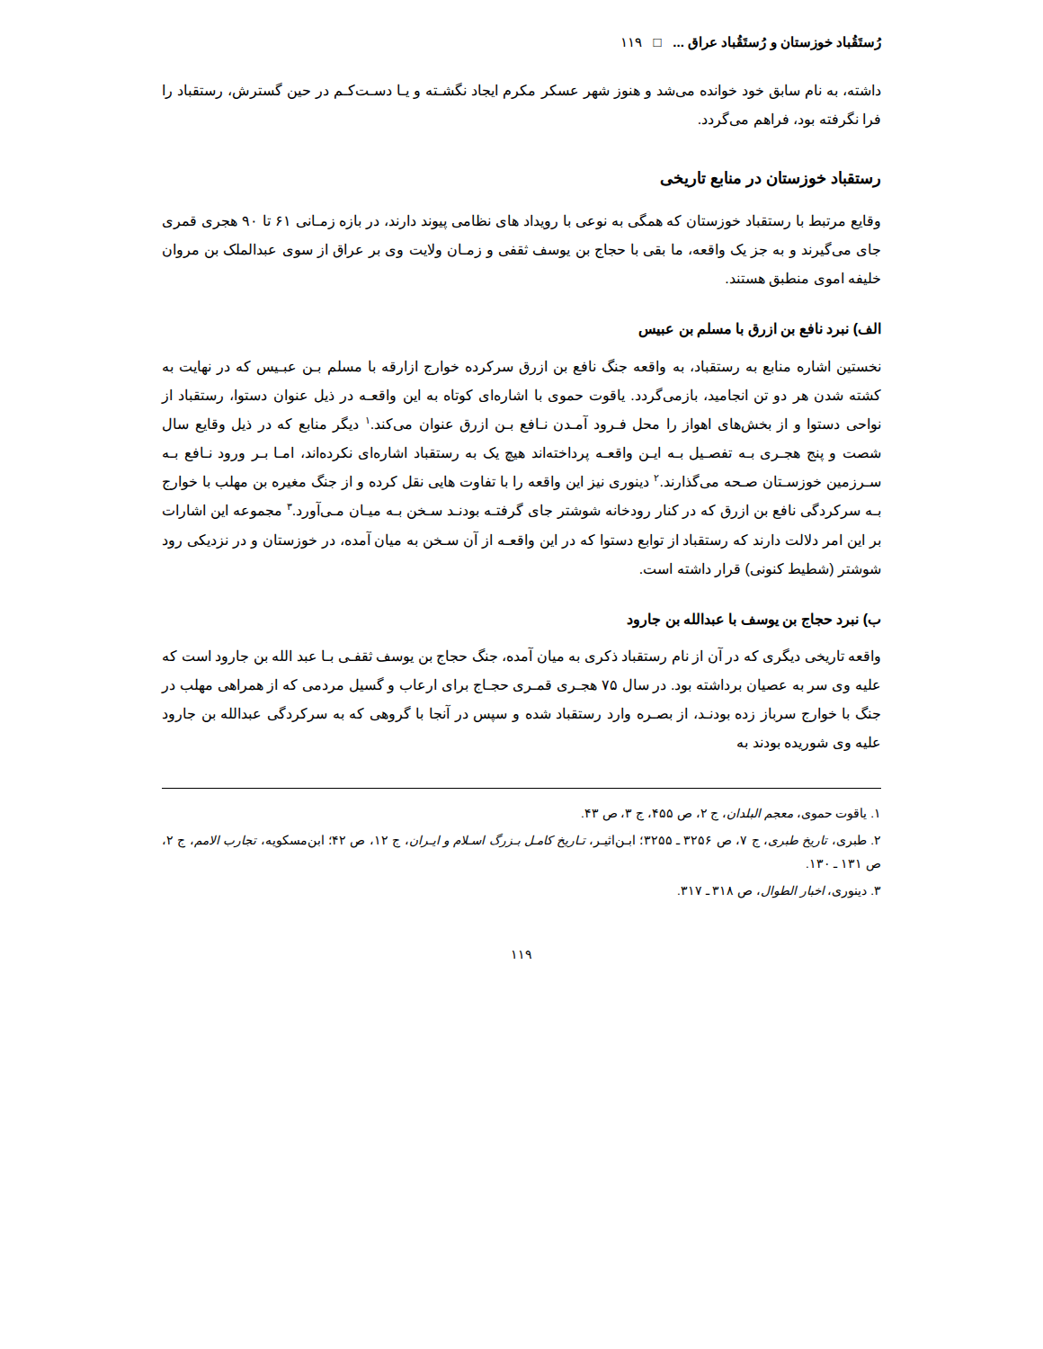رُستَقُباد خوزستان و رُستَقُباد عراق ... □ ۱۱۹
داشته، به نام سابق خود خوانده می‌شد و هنوز شهر عسکر مکرم ایجاد نگشـته و یـا دسـت‌کـم در حین گسترش، رستقباد را فرا نگرفته بود، فراهم می‌گردد.
رستقباد خوزستان در منابع تاریخی
وقایع مرتبط با رستقباد خوزستان که همگی به نوعی با رویداد های نظامی پیوند دارند، در بازه زمـانی ۶۱ تا ۹۰ هجری قمری جای می‌گیرند و به جز یک واقعه، ما بقی با حجاج بن یوسف ثقفی و زمـان ولایت وی بر عراق از سوی عبدالملک بن مروان خلیفه اموی منطبق هستند.
الف) نبرد نافع بن ازرق با مسلم بن عبیس
نخستین اشاره منابع به رستقباد، به واقعه جنگ نافع بن ازرق سرکرده خوارج ازارقه با مسلم بـن عبـیس که در نهایت به کشته شدن هر دو تن انجامید، بازمی‌گردد. یاقوت حموی با اشاره‌ای کوتاه به این واقعـه در ذیل عنوان دستوا، رستقباد از نواحی دستوا و از بخش‌های اهواز را محل فـرود آمـدن نـافع بـن ازرق عنوان می‌کند.۱ دیگر منابع که در ذیل وقایع سال شصت و پنج هجـری بـه تفصـیل بـه ایـن واقعـه پرداخته‌اند هیچ یک به رستقباد اشاره‌ای نکرده‌اند، امـا بـر ورود نـافع بـه سـرزمین خوزسـتان صـحه می‌گذارند.۲ دینوری نیز این واقعه را با تفاوت هایی نقل کرده و از جنگ مغیره بن مهلب با خوارج بـه سرکردگی نافع بن ازرق که در کنار رودخانه شوشتر جای گرفتـه بودنـد سـخن بـه میـان مـی‌آورد.۳ مجموعه این اشارات بر این امر دلالت دارند که رستقباد از توابع دستوا که در این واقعـه از آن سـخن به میان آمده، در خوزستان و در نزدیکی رود شوشتر (شطیط کنونی) قرار داشته است.
ب) نبرد حجاج بن یوسف با عبدالله بن جارود
واقعه تاریخی دیگری که در آن از نام رستقباد ذکری به میان آمده، جنگ حجاج بن یوسف ثقفـی بـا عبد الله بن جارود است که علیه وی سر به عصیان برداشته بود. در سال ۷۵ هجـری قمـری حجـاج برای ارعاب و گسیل مردمی که از همراهی مهلب در جنگ با خوارج سرباز زده بودنـد، از بصـره وارد رستقباد شده و سپس در آنجا با گروهی که به سرکردگی عبدالله بن جارود علیه وی شوریده بودند به
۱. یاقوت حموی، معجم البلدان، ج ۲، ص ۴۵۵، ج ۳، ص ۴۳.
۲. طبری، تاریخ طبری، ج ۷، ص ۳۲۵۶ ـ ۳۲۵۵؛ ابـن‌اثیـر، تـاریخ کامـل بـزرگ اسـلام و ایـران، ج ۱۲، ص ۴۲؛ ابن‌مسکویه، تجارب الامم، ج ۲، ص ۱۳۱ ـ ۱۳۰.
۳. دینوری، اخبار الطوال، ص ۳۱۸ ـ ۳۱۷.
۱۱۹